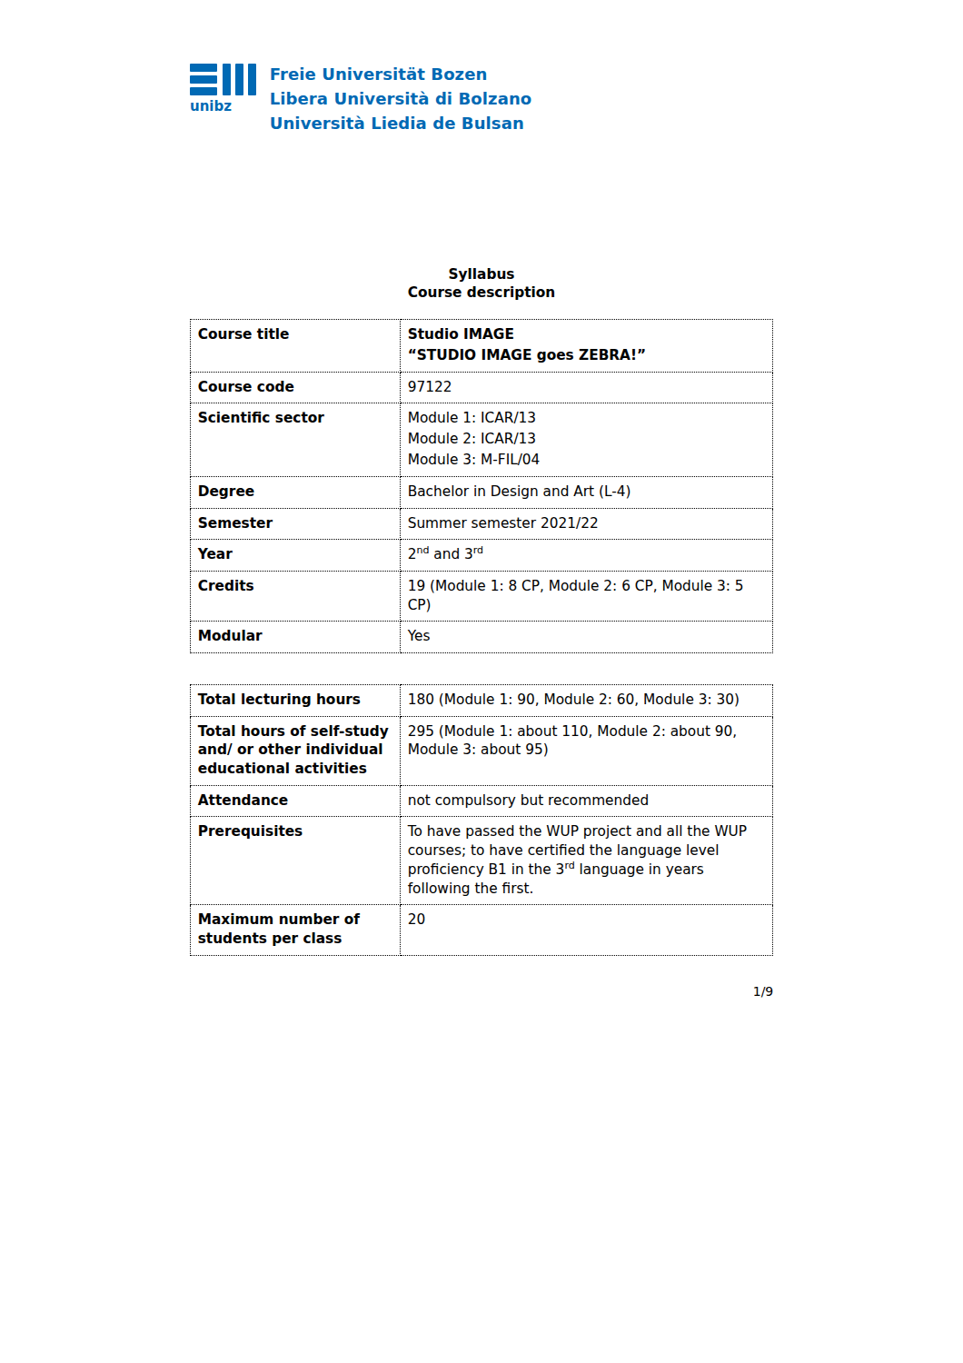unibz
Freie Universität Bozen
Libera Università di Bolzano
Università Liedia de Bulsan
Syllabus
Course description
| Course title | Studio IMAGE “STUDIO IMAGE goes ZEBRA!” |
| Course code | 97122 |
| Scientific sector | Module 1: ICAR/13 Module 2: ICAR/13 Module 3: M-FIL/04 |
| Degree | Bachelor in Design and Art (L-4) |
| Semester | Summer semester 2021/22 |
| Year | 2 nd and 3 rd |
| Credits | 19 (Module 1: 8 CP, Module 2: 6 CP, Module 3: 5 CP) |
| Modular | Yes |
| Total lecturing hours | 180 (Module 1: 90, Module 2: 60, Module 3: 30) |
| Total hours of self-study and/ or other individual educational activities | 295 (Module 1: about 110, Module 2: about 90, Module 3: about 95) |
| Attendance | not compulsory but recommended |
| Prerequisites | To have passed the WUP project and all the WUP courses; to have certified the language level proficiency B1 in the 3 rd language in years following the first. |
| Maximum number of students per class | 20 |
1/9